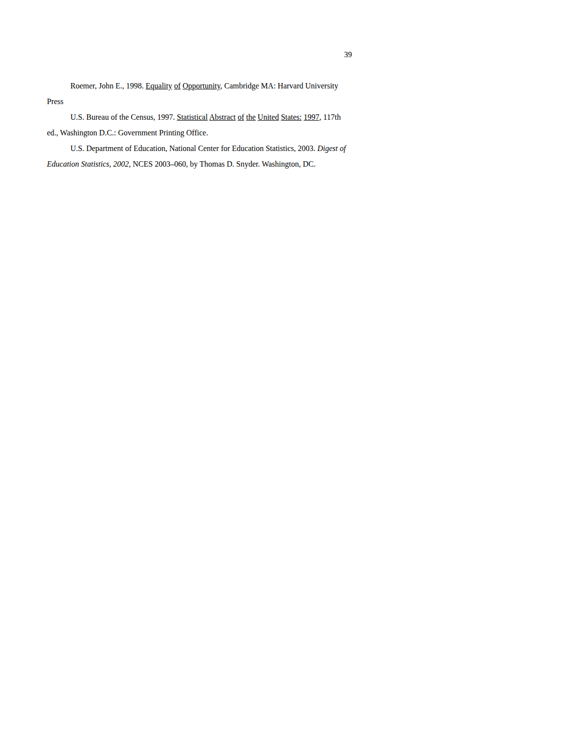39
Roemer, John E., 1998. Equality of Opportunity, Cambridge MA: Harvard University Press
U.S. Bureau of the Census, 1997. Statistical Abstract of the United States: 1997, 117th ed., Washington D.C.: Government Printing Office.
U.S. Department of Education, National Center for Education Statistics, 2003. Digest of Education Statistics, 2002, NCES 2003–060, by Thomas D. Snyder. Washington, DC.